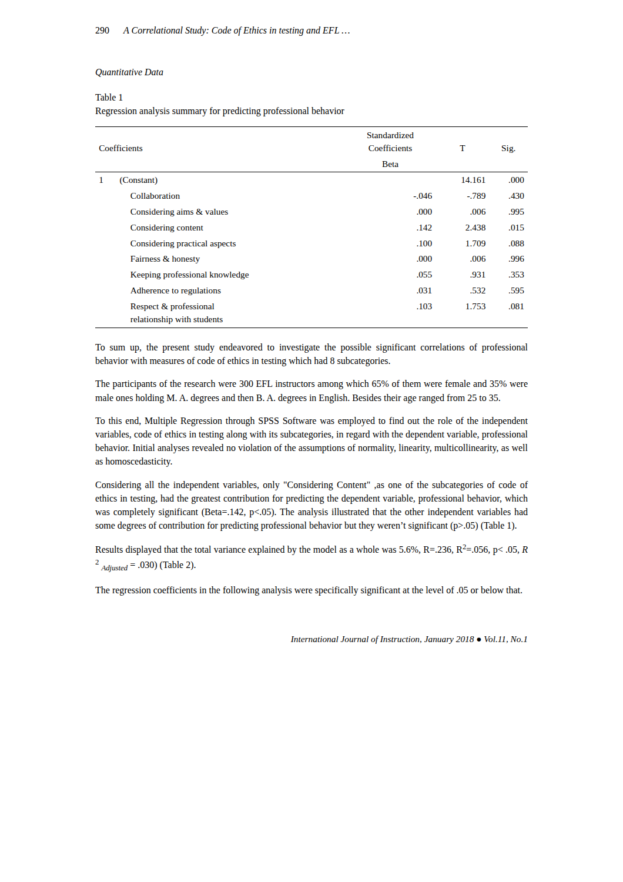290 A Correlational Study: Code of Ethics in testing and EFL …
Quantitative Data
Table 1 Regression analysis summary for predicting professional behavior
| Coefficients | Standardized Coefficients | T | Sig. |
| --- | --- | --- | --- |
| | Beta | | |
| 1 | (Constant) | | 14.161 | .000 |
| | Collaboration | -.046 | -.789 | .430 |
| | Considering aims & values | .000 | .006 | .995 |
| | Considering content | .142 | 2.438 | .015 |
| | Considering practical aspects | .100 | 1.709 | .088 |
| | Fairness & honesty | .000 | .006 | .996 |
| | Keeping professional knowledge | .055 | .931 | .353 |
| | Adherence to regulations | .031 | .532 | .595 |
| | Respect & professional relationship with students | .103 | 1.753 | .081 |
To sum up, the present study endeavored to investigate the possible significant correlations of professional behavior with measures of code of ethics in testing which had 8 subcategories.
The participants of the research were 300 EFL instructors among which 65% of them were female and 35% were male ones holding M. A. degrees and then B. A. degrees in English. Besides their age ranged from 25 to 35.
To this end, Multiple Regression through SPSS Software was employed to find out the role of the independent variables, code of ethics in testing along with its subcategories, in regard with the dependent variable, professional behavior. Initial analyses revealed no violation of the assumptions of normality, linearity, multicollinearity, as well as homoscedasticity.
Considering all the independent variables, only "Considering Content" ,as one of the subcategories of code of ethics in testing, had the greatest contribution for predicting the dependent variable, professional behavior, which was completely significant (Beta=.142, p<.05). The analysis illustrated that the other independent variables had some degrees of contribution for predicting professional behavior but they weren’t significant (p>.05) (Table 1).
Results displayed that the total variance explained by the model as a whole was 5.6%, R=.236, R2=.056, p< .05, R 2 Adjusted = .030) (Table 2).
The regression coefficients in the following analysis were specifically significant at the level of .05 or below that.
International Journal of Instruction, January 2018 ● Vol.11, No.1